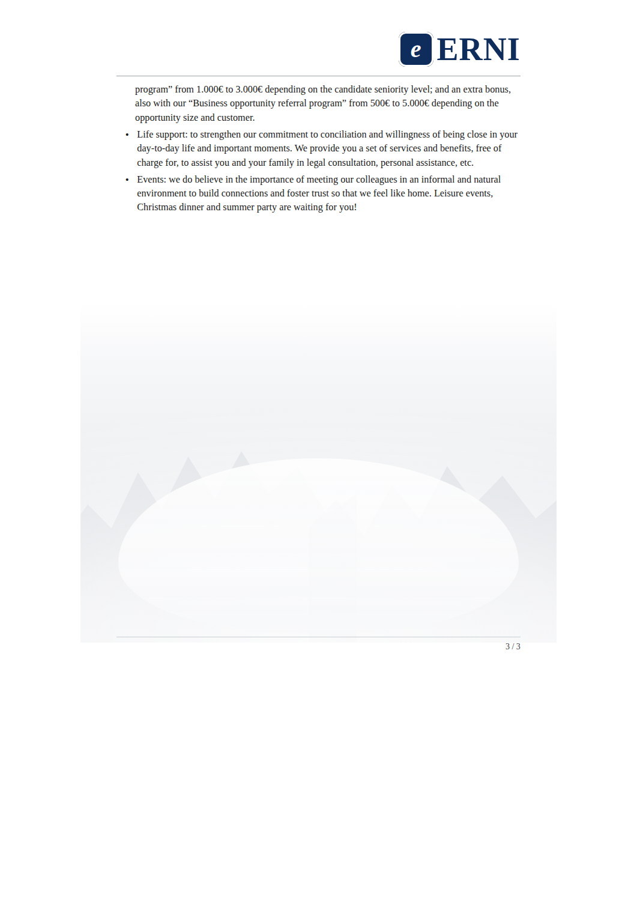e ERNI
program” from 1.000€ to 3.000€ depending on the candidate seniority level; and an extra bonus, also with our “Business opportunity referral program” from 500€ to 5.000€ depending on the opportunity size and customer.
Life support: to strengthen our commitment to conciliation and willingness of being close in your day-to-day life and important moments. We provide you a set of services and benefits, free of charge for, to assist you and your family in legal consultation, personal assistance, etc.
Events: we do believe in the importance of meeting our colleagues in an informal and natural environment to build connections and foster trust so that we feel like home. Leisure events, Christmas dinner and summer party are waiting for you!
3 / 3